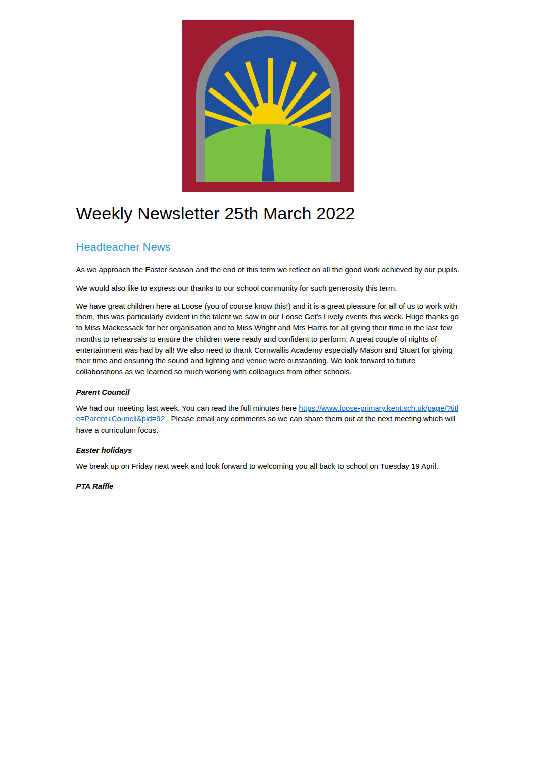Weekly Newsletter 25th March 2022
Headteacher News
As we approach the Easter season and the end of this term we reflect on all the good work achieved by our pupils.
We would also like to express our thanks to our school community for such generosity this term.
We have great children here at Loose (you of course know this!) and it is a great pleasure for all of us to work with them, this was particularly evident in the talent we saw in our Loose Get's Lively events this week. Huge thanks go to Miss Mackessack for her organisation and to Miss Wright and Mrs Harris for all giving their time in the last few months to rehearsals to ensure the children were ready and confident to perform. A great couple of nights of entertainment was had by all! We also need to thank Cornwallis Academy especially Mason and Stuart for giving their time and ensuring the sound and lighting and venue were outstanding. We look forward to future collaborations as we learned so much working with colleagues from other schools.
Parent Council
We had our meeting last week. You can read the full minutes here https://www.loose-primary.kent.sch.uk/page/?title=Parent+Council&pid=92 . Please email any comments so we can share them out at the next meeting which will have a curriculum focus.
Easter holidays
We break up on Friday next week and look forward to welcoming you all back to school on Tuesday 19 April.
PTA Raffle